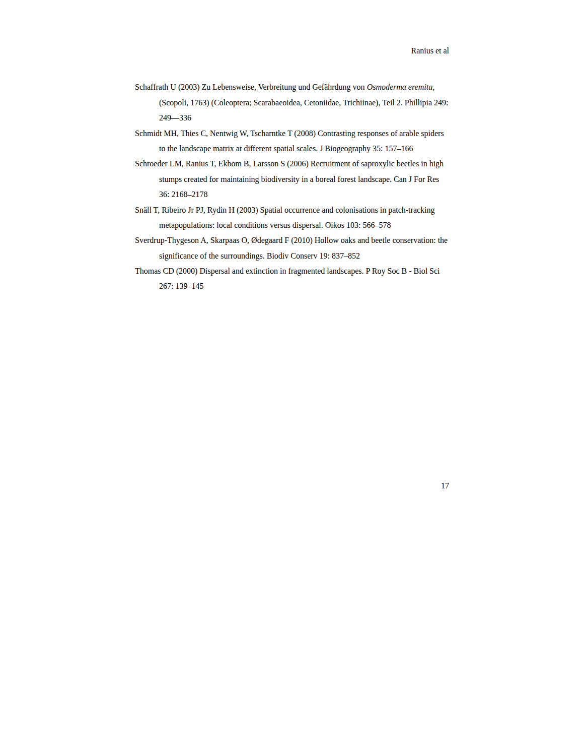Ranius et al
Schaffrath U (2003) Zu Lebensweise, Verbreitung und Gefährdung von Osmoderma eremita, (Scopoli, 1763) (Coleoptera; Scarabaeoidea, Cetoniidae, Trichiinae), Teil 2. Phillipia 249: 249—336
Schmidt MH, Thies C, Nentwig W, Tscharntke T (2008) Contrasting responses of arable spiders to the landscape matrix at different spatial scales. J Biogeography 35: 157–166
Schroeder LM, Ranius T, Ekbom B, Larsson S (2006) Recruitment of saproxylic beetles in high stumps created for maintaining biodiversity in a boreal forest landscape. Can J For Res 36: 2168–2178
Snäll T, Ribeiro Jr PJ, Rydin H (2003) Spatial occurrence and colonisations in patch-tracking metapopulations: local conditions versus dispersal. Oikos 103: 566–578
Sverdrup-Thygeson A, Skarpaas O, Ødegaard F (2010) Hollow oaks and beetle conservation: the significance of the surroundings. Biodiv Conserv 19: 837–852
Thomas CD (2000) Dispersal and extinction in fragmented landscapes. P Roy Soc B - Biol Sci 267: 139–145
17